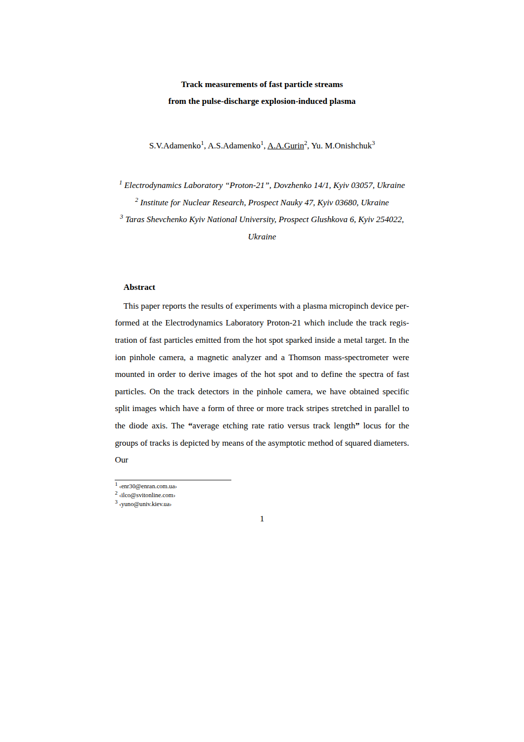Track measurements of fast particle streams
from the pulse-discharge explosion-induced plasma
S.V.Adamenko1, A.S.Adamenko1, A.A.Gurin2, Yu. M.Onishchuk3
1 Electrodynamics Laboratory “Proton-21”, Dovzhenko 14/1, Kyiv 03057, Ukraine
2 Institute for Nuclear Research, Prospect Nauky 47, Kyiv 03680, Ukraine
3 Taras Shevchenko Kyiv National University, Prospect Glushkova 6, Kyiv 254022,
Ukraine
Abstract
This paper reports the results of experiments with a plasma micropinch device performed at the Electrodynamics Laboratory Proton-21 which include the track registration of fast particles emitted from the hot spot sparked inside a metal target. In the ion pinhole camera, a magnetic analyzer and a Thomson mass-spectrometer were mounted in order to derive images of the hot spot and to define the spectra of fast particles. On the track detectors in the pinhole camera, we have obtained specific split images which have a form of three or more track stripes stretched in parallel to the diode axis. The “average etching rate ratio versus track length” locus for the groups of tracks is depicted by means of the asymptotic method of squared diameters. Our
1 ‹enr30@enran.com.ua›
2 ‹ilco@svitonline.com›
3 ‹yuno@univ.kiev.ua›
1